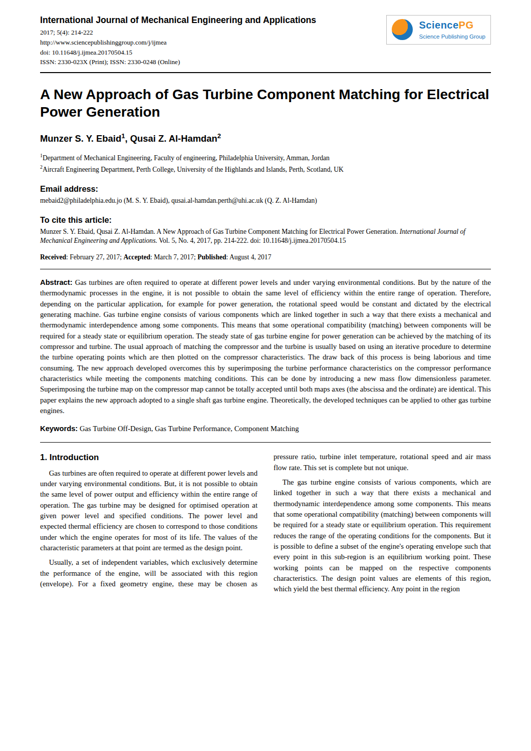International Journal of Mechanical Engineering and Applications
2017; 5(4): 214-222
http://www.sciencepublishinggroup.com/j/ijmea
doi: 10.11648/j.ijmea.20170504.15
ISSN: 2330-023X (Print); ISSN: 2330-0248 (Online)
SciencePG Science Publishing Group
A New Approach of Gas Turbine Component Matching for Electrical Power Generation
Munzer S. Y. Ebaid1, Qusai Z. Al-Hamdan2
1Department of Mechanical Engineering, Faculty of engineering, Philadelphia University, Amman, Jordan
2Aircraft Engineering Department, Perth College, University of the Highlands and Islands, Perth, Scotland, UK
Email address:
mebaid2@philadelphia.edu.jo (M. S. Y. Ebaid), qusai.al-hamdan.perth@uhi.ac.uk (Q. Z. Al-Hamdan)
To cite this article:
Munzer S. Y. Ebaid, Qusai Z. Al-Hamdan. A New Approach of Gas Turbine Component Matching for Electrical Power Generation. International Journal of Mechanical Engineering and Applications. Vol. 5, No. 4, 2017, pp. 214-222. doi: 10.11648/j.ijmea.20170504.15
Received: February 27, 2017; Accepted: March 7, 2017; Published: August 4, 2017
Abstract: Gas turbines are often required to operate at different power levels and under varying environmental conditions. But by the nature of the thermodynamic processes in the engine, it is not possible to obtain the same level of efficiency within the entire range of operation. Therefore, depending on the particular application, for example for power generation, the rotational speed would be constant and dictated by the electrical generating machine. Gas turbine engine consists of various components which are linked together in such a way that there exists a mechanical and thermodynamic interdependence among some components. This means that some operational compatibility (matching) between components will be required for a steady state or equilibrium operation. The steady state of gas turbine engine for power generation can be achieved by the matching of its compressor and turbine. The usual approach of matching the compressor and the turbine is usually based on using an iterative procedure to determine the turbine operating points which are then plotted on the compressor characteristics. The draw back of this process is being laborious and time consuming. The new approach developed overcomes this by superimposing the turbine performance characteristics on the compressor performance characteristics while meeting the components matching conditions. This can be done by introducing a new mass flow dimensionless parameter. Superimposing the turbine map on the compressor map cannot be totally accepted until both maps axes (the abscissa and the ordinate) are identical. This paper explains the new approach adopted to a single shaft gas turbine engine. Theoretically, the developed techniques can be applied to other gas turbine engines.
Keywords: Gas Turbine Off-Design, Gas Turbine Performance, Component Matching
1. Introduction
Gas turbines are often required to operate at different power levels and under varying environmental conditions. But, it is not possible to obtain the same level of power output and efficiency within the entire range of operation. The gas turbine may be designed for optimised operation at given power level and specified conditions. The power level and expected thermal efficiency are chosen to correspond to those conditions under which the engine operates for most of its life. The values of the characteristic parameters at that point are termed as the design point.
Usually, a set of independent variables, which exclusively determine the performance of the engine, will be associated with this region (envelope). For a fixed geometry engine, these may be chosen as pressure ratio, turbine inlet temperature, rotational speed and air mass flow rate. This set is complete but not unique.
The gas turbine engine consists of various components, which are linked together in such a way that there exists a mechanical and thermodynamic interdependence among some components. This means that some operational compatibility (matching) between components will be required for a steady state or equilibrium operation. This requirement reduces the range of the operating conditions for the components. But it is possible to define a subset of the engine's operating envelope such that every point in this sub-region is an equilibrium working point. These working points can be mapped on the respective components characteristics. The design point values are elements of this region, which yield the best thermal efficiency. Any point in the region